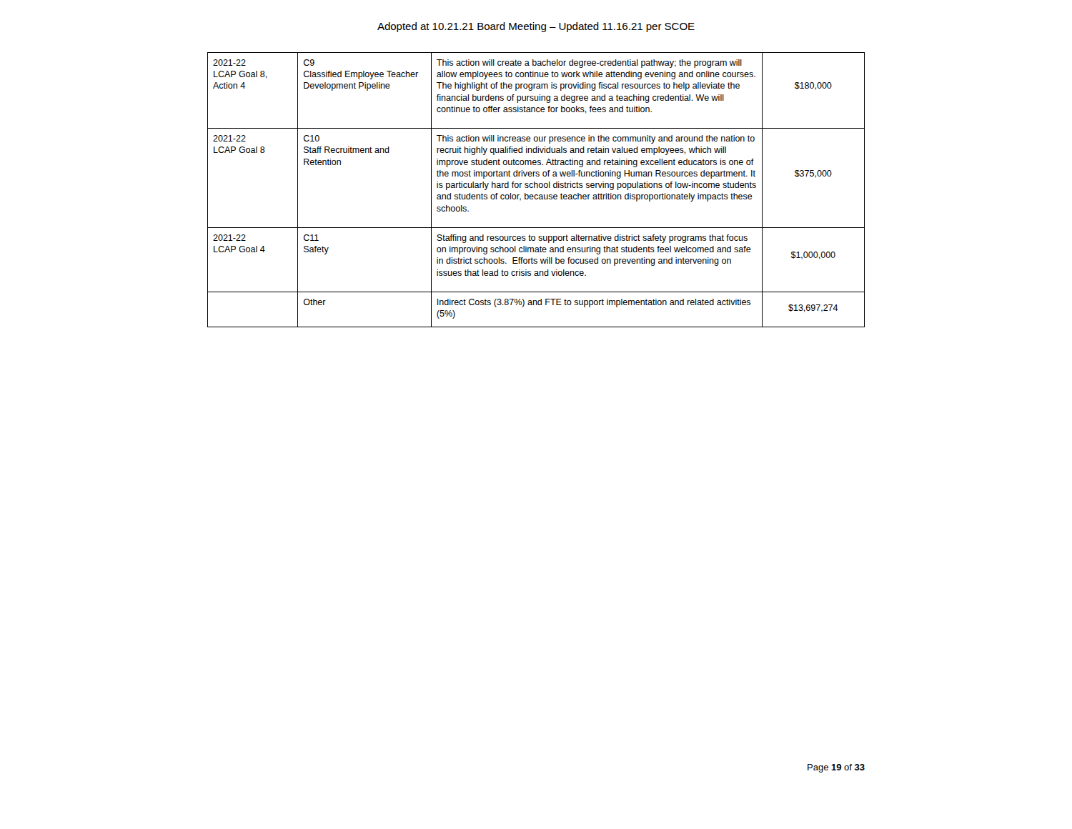Adopted at 10.21.21 Board Meeting – Updated 11.16.21 per SCOE
| 2021-22 LCAP Goal 8, Action 4 | C9 Classified Employee Teacher Development Pipeline | This action will create a bachelor degree-credential pathway; the program will allow employees to continue to work while attending evening and online courses. The highlight of the program is providing fiscal resources to help alleviate the financial burdens of pursuing a degree and a teaching credential. We will continue to offer assistance for books, fees and tuition. | $180,000 |
| 2021-22 LCAP Goal 8 | C10 Staff Recruitment and Retention | This action will increase our presence in the community and around the nation to recruit highly qualified individuals and retain valued employees, which will improve student outcomes. Attracting and retaining excellent educators is one of the most important drivers of a well-functioning Human Resources department. It is particularly hard for school districts serving populations of low-income students and students of color, because teacher attrition disproportionately impacts these schools. | $375,000 |
| 2021-22 LCAP Goal 4 | C11 Safety | Staffing and resources to support alternative district safety programs that focus on improving school climate and ensuring that students feel welcomed and safe in district schools. Efforts will be focused on preventing and intervening on issues that lead to crisis and violence. | $1,000,000 |
| | Other | Indirect Costs (3.87%) and FTE to support implementation and related activities (5%) | $13,697,274 |
Page 19 of 33